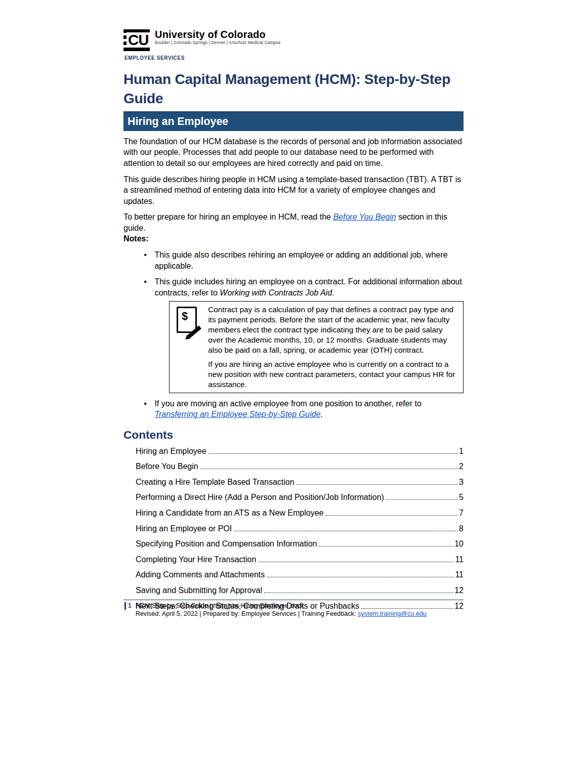CU
University of Colorado
Boulder | Colorado Springs | Denver | Anschutz Medical Campus
EMPLOYEE SERVICES
Human Capital Management (HCM): Step-by-Step Guide
Hiring an Employee
The foundation of our HCM database is the records of personal and job information associated with our people. Processes that add people to our database need to be performed with attention to detail so our employees are hired correctly and paid on time.
This guide describes hiring people in HCM using a template-based transaction (TBT). A TBT is a streamlined method of entering data into HCM for a variety of employee changes and updates.
To better prepare for hiring an employee in HCM, read the Before You Begin section in this guide.
Notes:
This guide also describes rehiring an employee or adding an additional job, where applicable.
This guide includes hiring an employee on a contract. For additional information about contracts, refer to Working with Contracts Job Aid.
Contract pay is a calculation of pay that defines a contract pay type and its payment periods. Before the start of the academic year, new faculty members elect the contract type indicating they are to be paid salary over the Academic months, 10, or 12 months. Graduate students may also be paid on a fall, spring, or academic year (OTH) contract.
If you are hiring an active employee who is currently on a contract to a new position with new contract parameters, contact your campus HR for assistance.
If you are moving an active employee from one position to another, refer to Transferring an Employee Step-by-Step Guide.
Contents
Hiring an Employee 1
Before You Begin 2
Creating a Hire Template Based Transaction 3
Performing a Direct Hire (Add a Person and Position/Job Information) 5
Hiring a Candidate from an ATS as a New Employee 7
Hiring an Employee or POI 8
Specifying Position and Compensation Information 10
Completing Your Hire Transaction 11
Adding Comments and Attachments 11
Saving and Submitting for Approval 12
Next Steps: Checking Status, Completing Drafts or Pushbacks 12
1
HCM Step-by-Step Guide | hcm_sbs-Hiring-Employee.docx
Revised: April 5, 2022 | Prepared by: Employee Services | Training Feedback: system.training@cu.edu